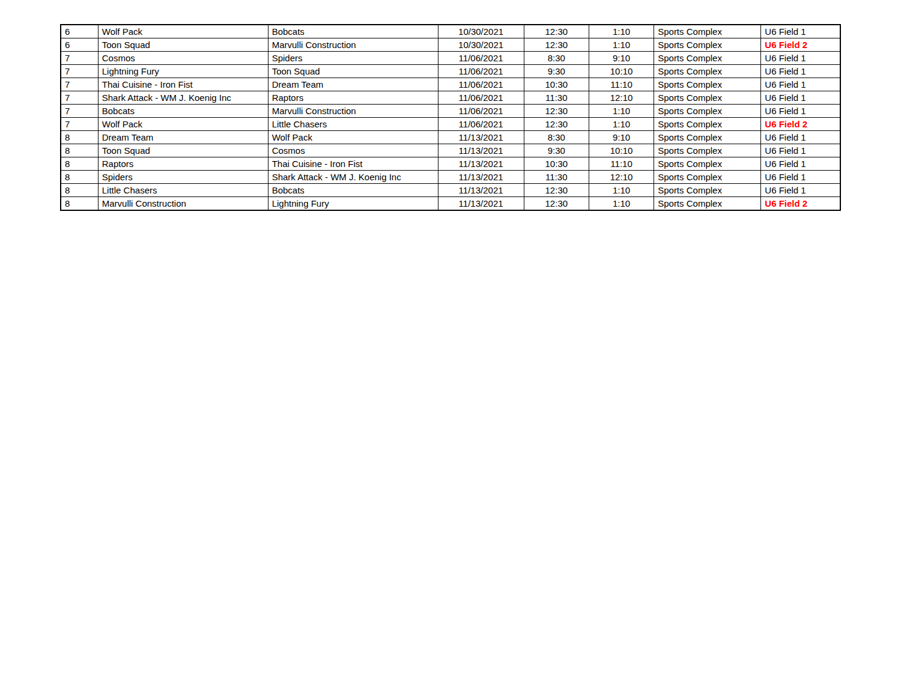| 6 | Wolf Pack | Bobcats | 10/30/2021 | 12:30 | 1:10 | Sports Complex | U6 Field 1 |
| 6 | Toon Squad | Marvulli Construction | 10/30/2021 | 12:30 | 1:10 | Sports Complex | U6 Field 2 |
| 7 | Cosmos | Spiders | 11/06/2021 | 8:30 | 9:10 | Sports Complex | U6 Field 1 |
| 7 | Lightning Fury | Toon Squad | 11/06/2021 | 9:30 | 10:10 | Sports Complex | U6 Field 1 |
| 7 | Thai Cuisine - Iron Fist | Dream Team | 11/06/2021 | 10:30 | 11:10 | Sports Complex | U6 Field 1 |
| 7 | Shark Attack - WM J. Koenig Inc | Raptors | 11/06/2021 | 11:30 | 12:10 | Sports Complex | U6 Field 1 |
| 7 | Bobcats | Marvulli Construction | 11/06/2021 | 12:30 | 1:10 | Sports Complex | U6 Field 1 |
| 7 | Wolf Pack | Little Chasers | 11/06/2021 | 12:30 | 1:10 | Sports Complex | U6 Field 2 |
| 8 | Dream Team | Wolf Pack | 11/13/2021 | 8:30 | 9:10 | Sports Complex | U6 Field 1 |
| 8 | Toon Squad | Cosmos | 11/13/2021 | 9:30 | 10:10 | Sports Complex | U6 Field 1 |
| 8 | Raptors | Thai Cuisine - Iron Fist | 11/13/2021 | 10:30 | 11:10 | Sports Complex | U6 Field 1 |
| 8 | Spiders | Shark Attack - WM J. Koenig Inc | 11/13/2021 | 11:30 | 12:10 | Sports Complex | U6 Field 1 |
| 8 | Little Chasers | Bobcats | 11/13/2021 | 12:30 | 1:10 | Sports Complex | U6 Field 1 |
| 8 | Marvulli Construction | Lightning Fury | 11/13/2021 | 12:30 | 1:10 | Sports Complex | U6 Field 2 |